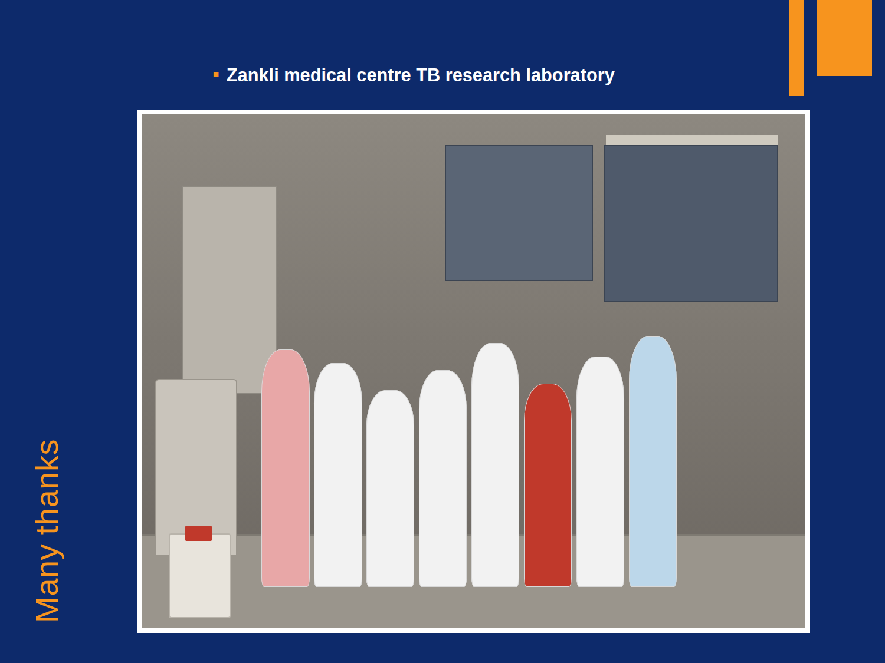▪Zankli medical centre TB research laboratory
Many thanks